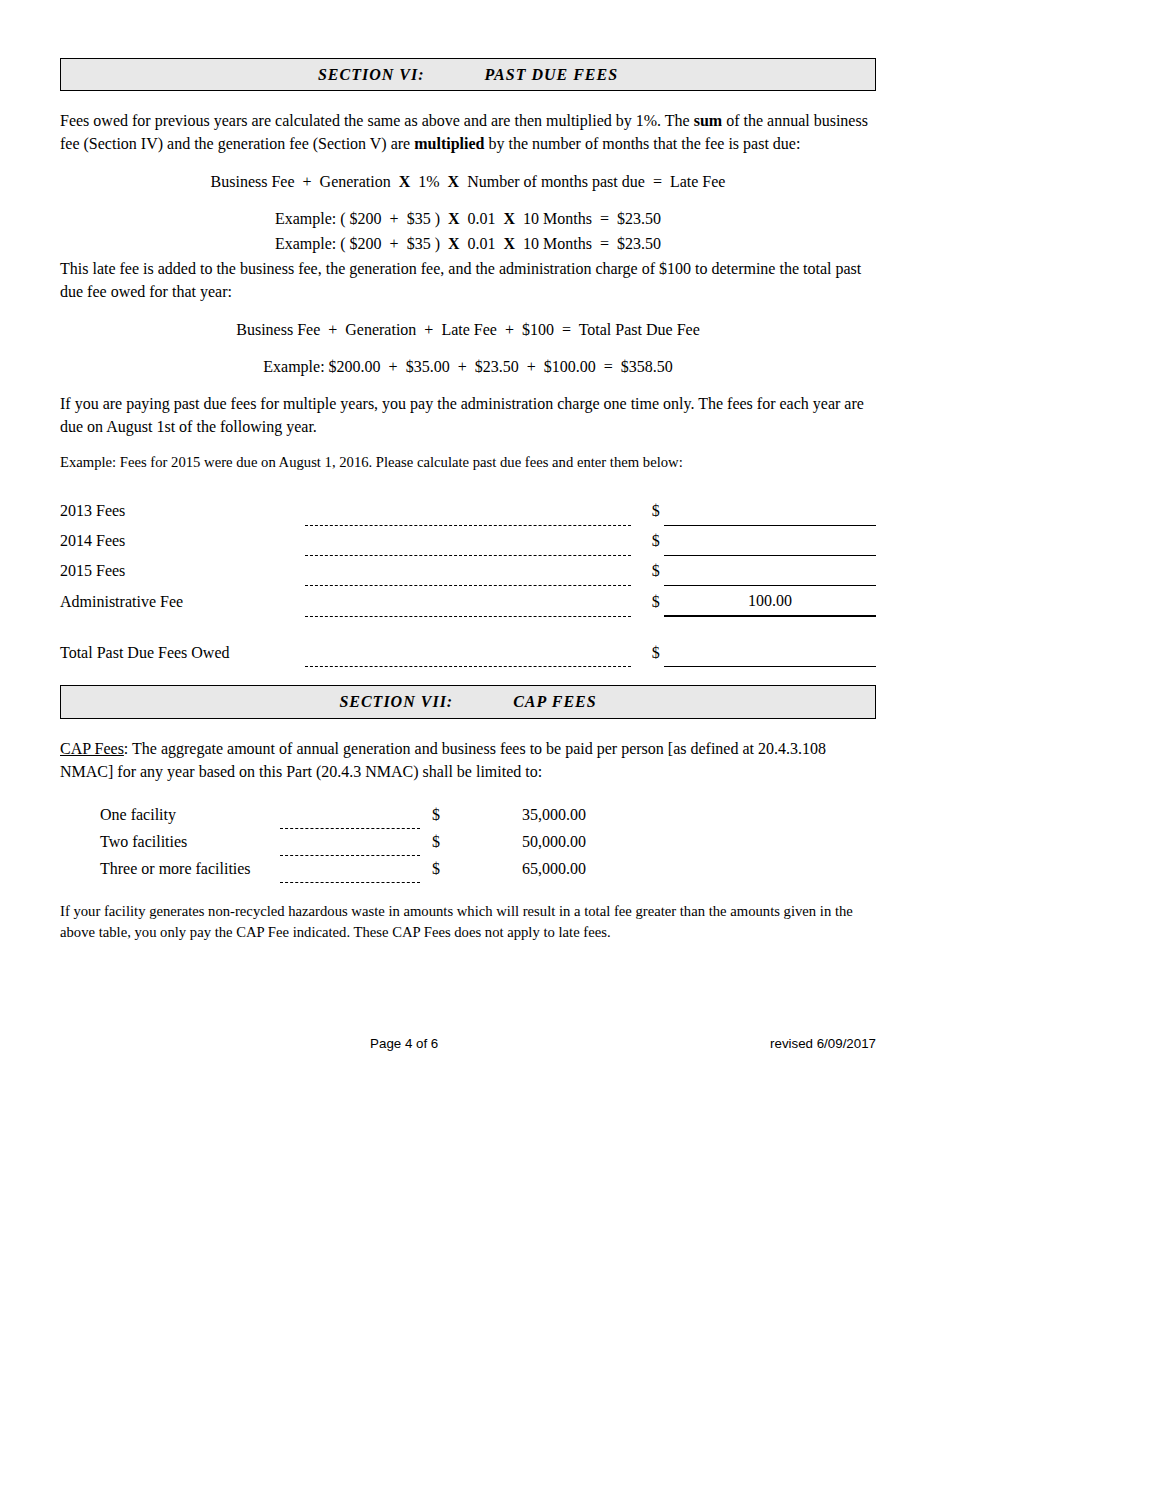SECTION VI: PAST DUE FEES
Fees owed for previous years are calculated the same as above and are then multiplied by 1%. The sum of the annual business fee (Section IV) and the generation fee (Section V) are multiplied by the number of months that the fee is past due:
Business Fee + Generation X 1% X Number of months past due = Late Fee
Example: ( $200 + $35 ) X 0.01 X 10 Months = $23.50
Example: ( $200 + $35 ) X 0.01 X 10 Months = $23.50
This late fee is added to the business fee, the generation fee, and the administration charge of $100 to determine the total past due fee owed for that year:
Business Fee + Generation + Late Fee + $100 = Total Past Due Fee
Example: $200.00 + $35.00 + $23.50 + $100.00 = $358.50
If you are paying past due fees for multiple years, you pay the administration charge one time only. The fees for each year are due on August 1st of the following year.
Example: Fees for 2015 were due on August 1, 2016. Please calculate past due fees and enter them below:
| 2013 Fees | | $ | |
| 2014 Fees | | $ | |
| 2015 Fees | | $ | |
| Administrative Fee | | $ | 100.00 |
| Total Past Due Fees Owed | | $ | |
SECTION VII: CAP FEES
CAP Fees: The aggregate amount of annual generation and business fees to be paid per person [as defined at 20.4.3.108 NMAC] for any year based on this Part (20.4.3 NMAC) shall be limited to:
| One facility | | $ | 35,000.00 |
| Two facilities | | $ | 50,000.00 |
| Three or more facilities | | $ | 65,000.00 |
If your facility generates non-recycled hazardous waste in amounts which will result in a total fee greater than the amounts given in the above table, you only pay the CAP Fee indicated. These CAP Fees does not apply to late fees.
Page 4 of 6 revised 6/09/2017